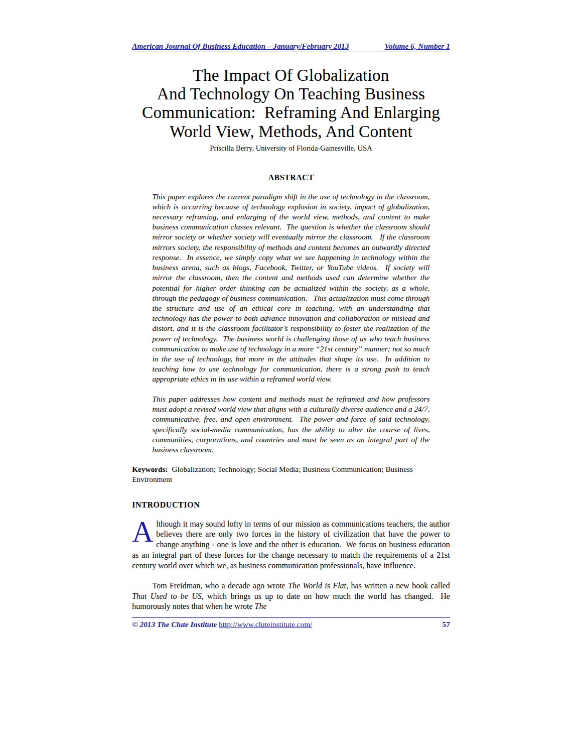American Journal Of Business Education – January/February 2013 Volume 6, Number 1
The Impact Of Globalization
And Technology On Teaching Business
Communication: Reframing And Enlarging
World View, Methods, And Content
Priscilla Berry, University of Florida-Gainesville, USA
ABSTRACT
This paper explores the current paradigm shift in the use of technology in the classroom, which is occurring because of technology explosion in society, impact of globalization, necessary reframing, and enlarging of the world view, methods, and content to make business communication classes relevant. The question is whether the classroom should mirror society or whether society will eventually mirror the classroom. If the classroom mirrors society, the responsibility of methods and content becomes an outwardly directed response. In essence, we simply copy what we see happening in technology within the business arena, such as blogs, Facebook, Twitter, or YouTube videos. If society will mirror the classroom, then the content and methods used can determine whether the potential for higher order thinking can be actualized within the society, as a whole, through the pedagogy of business communication. This actualization must come through the structure and use of an ethical core in teaching, with an understanding that technology has the power to both advance innovation and collaboration or mislead and distort, and it is the classroom facilitator’s responsibility to foster the realization of the power of technology. The business world is challenging those of us who teach business communication to make use of technology in a more “21st century” manner; not so much in the use of technology, but more in the attitudes that shape its use. In addition to teaching how to use technology for communication, there is a strong push to teach appropriate ethics in its use within a reframed world view.
This paper addresses how content and methods must be reframed and how professors must adopt a revised world view that aligns with a culturally diverse audience and a 24/7, communicative, free, and open environment. The power and force of said technology, specifically social-media communication, has the ability to alter the course of lives, communities, corporations, and countries and must be seen as an integral part of the business classroom.
Keywords: Globalization; Technology; Social Media; Business Communication; Business Environment
INTRODUCTION
Although it may sound lofty in terms of our mission as communications teachers, the author believes there are only two forces in the history of civilization that have the power to change anything - one is love and the other is education. We focus on business education as an integral part of these forces for the change necessary to match the requirements of a 21st century world over which we, as business communication professionals, have influence.
Tom Freidman, who a decade ago wrote The World is Flat, has written a new book called That Used to be US, which brings us up to date on how much the world has changed. He humorously notes that when he wrote The
© 2013 The Clute Institute http://www.cluteinstitute.com/ 57